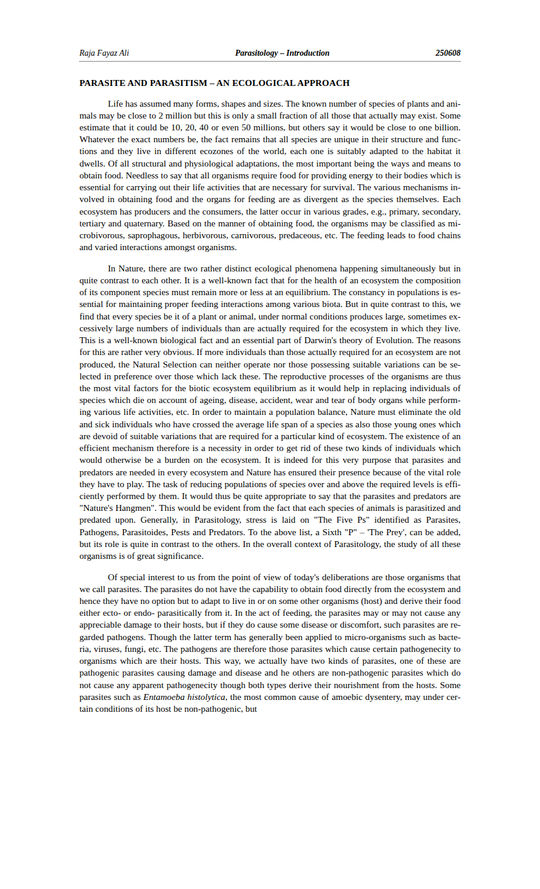Raja Fayaz Ali
Parasitology – Introduction
250608
PARASITE AND PARASITISM – AN ECOLOGICAL APPROACH
Life has assumed many forms, shapes and sizes. The known number of species of plants and animals may be close to 2 million but this is only a small fraction of all those that actually may exist. Some estimate that it could be 10, 20, 40 or even 50 millions, but others say it would be close to one billion. Whatever the exact numbers be, the fact remains that all species are unique in their structure and functions and they live in different ecozones of the world, each one is suitably adapted to the habitat it dwells. Of all structural and physiological adaptations, the most important being the ways and means to obtain food. Needless to say that all organisms require food for providing energy to their bodies which is essential for carrying out their life activities that are necessary for survival. The various mechanisms involved in obtaining food and the organs for feeding are as divergent as the species themselves. Each ecosystem has producers and the consumers, the latter occur in various grades, e.g., primary, secondary, tertiary and quaternary. Based on the manner of obtaining food, the organisms may be classified as microbivorous, saprophagous, herbivorous, carnivorous, predaceous, etc. The feeding leads to food chains and varied interactions amongst organisms.
In Nature, there are two rather distinct ecological phenomena happening simultaneously but in quite contrast to each other. It is a well-known fact that for the health of an ecosystem the composition of its component species must remain more or less at an equilibrium. The constancy in populations is essential for maintaining proper feeding interactions among various biota. But in quite contrast to this, we find that every species be it of a plant or animal, under normal conditions produces large, sometimes excessively large numbers of individuals than are actually required for the ecosystem in which they live. This is a well-known biological fact and an essential part of Darwin's theory of Evolution. The reasons for this are rather very obvious. If more individuals than those actually required for an ecosystem are not produced, the Natural Selection can neither operate nor those possessing suitable variations can be selected in preference over those which lack these. The reproductive processes of the organisms are thus the most vital factors for the biotic ecosystem equilibrium as it would help in replacing individuals of species which die on account of ageing, disease, accident, wear and tear of body organs while performing various life activities, etc. In order to maintain a population balance, Nature must eliminate the old and sick individuals who have crossed the average life span of a species as also those young ones which are devoid of suitable variations that are required for a particular kind of ecosystem. The existence of an efficient mechanism therefore is a necessity in order to get rid of these two kinds of individuals which would otherwise be a burden on the ecosystem. It is indeed for this very purpose that parasites and predators are needed in every ecosystem and Nature has ensured their presence because of the vital role they have to play. The task of reducing populations of species over and above the required levels is efficiently performed by them. It would thus be quite appropriate to say that the parasites and predators are "Nature's Hangmen". This would be evident from the fact that each species of animals is parasitized and predated upon. Generally, in Parasitology, stress is laid on "The Five Ps" identified as Parasites, Pathogens, Parasitoides, Pests and Predators. To the above list, a Sixth "P" – 'The Prey', can be added, but its role is quite in contrast to the others. In the overall context of Parasitology, the study of all these organisms is of great significance.
Of special interest to us from the point of view of today's deliberations are those organisms that we call parasites. The parasites do not have the capability to obtain food directly from the ecosystem and hence they have no option but to adapt to live in or on some other organisms (host) and derive their food either ecto- or endo- parasitically from it. In the act of feeding, the parasites may or may not cause any appreciable damage to their hosts, but if they do cause some disease or discomfort, such parasites are regarded pathogens. Though the latter term has generally been applied to micro-organisms such as bacteria, viruses, fungi, etc. The pathogens are therefore those parasites which cause certain pathogenecity to organisms which are their hosts. This way, we actually have two kinds of parasites, one of these are pathogenic parasites causing damage and disease and he others are non-pathogenic parasites which do not cause any apparent pathogenecity though both types derive their nourishment from the hosts. Some parasites such as Entamoeba histolytica, the most common cause of amoebic dysentery, may under certain conditions of its host be non-pathogenic, but